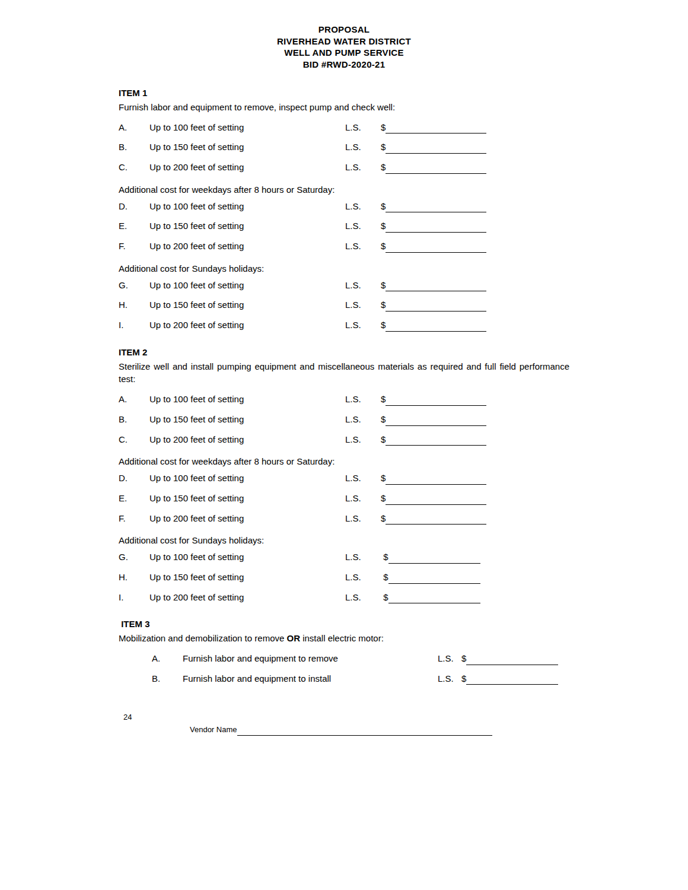PROPOSAL
RIVERHEAD WATER DISTRICT
WELL AND PUMP SERVICE
BID #RWD-2020-21
ITEM 1
Furnish labor and equipment to remove, inspect pump and check well:
| A. | Up to 100 feet of setting | L.S. | $ |
| B. | Up to 150 feet of setting | L.S. | $ |
| C. | Up to 200 feet of setting | L.S. | $ |
Additional cost for weekdays after 8 hours or Saturday:
| D. | Up to 100 feet of setting | L.S. | $ |
| E. | Up to 150 feet of setting | L.S. | $ |
| F. | Up to 200 feet of setting | L.S. | $ |
Additional cost for Sundays holidays:
| G. | Up to 100 feet of setting | L.S. | $ |
| H. | Up to 150 feet of setting | L.S. | $ |
| I. | Up to 200 feet of setting | L.S. | $ |
ITEM 2
Sterilize well and install pumping equipment and miscellaneous materials as required and full field performance test:
| A. | Up to 100 feet of setting | L.S. | $ |
| B. | Up to 150 feet of setting | L.S. | $ |
| C. | Up to 200 feet of setting | L.S. | $ |
Additional cost for weekdays after 8 hours or Saturday:
| D. | Up to 100 feet of setting | L.S. | $ |
| E. | Up to 150 feet of setting | L.S. | $ |
| F. | Up to 200 feet of setting | L.S. | $ |
Additional cost for Sundays holidays:
| G. | Up to 100 feet of setting | L.S. | $ |
| H. | Up to 150 feet of setting | L.S. | $ |
| I. | Up to 200 feet of setting | L.S. | $ |
ITEM 3
Mobilization and demobilization to remove OR install electric motor:
| A. | Furnish labor and equipment to remove | L.S. | $ |
| B. | Furnish labor and equipment to install | L.S. | $ |
24
Vendor Name